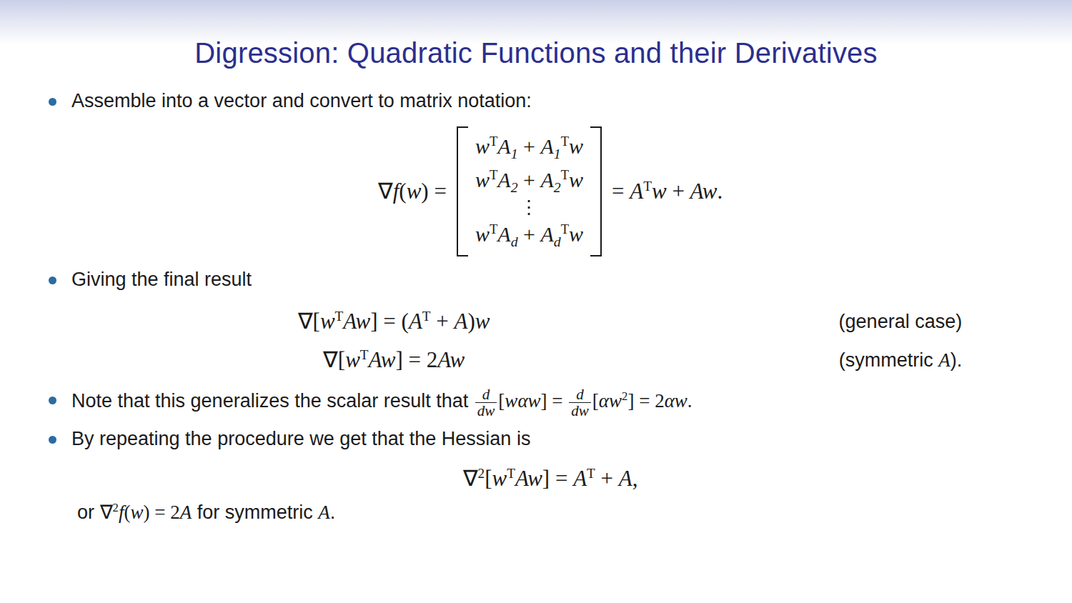Digression: Quadratic Functions and their Derivatives
Assemble into a vector and convert to matrix notation:
∇f(w) = wTA1 + A1Tw wTA2 + A2Tw ⋮ wTAd + AdTw = ATw + Aw.
Giving the final result
| ∇ [ w T A w ] = ( A T + A ) w | (general case) |
| ∇ [ w T A w ] = 2 A w | (symmetric A ). |
Note that this generalizes the scalar result that ddw[wαw] = ddw[αw2] = 2αw.
By repeating the procedure we get that the Hessian is
∇2[wTAw] = AT + A,
or ∇2f(w) = 2A for symmetric A.